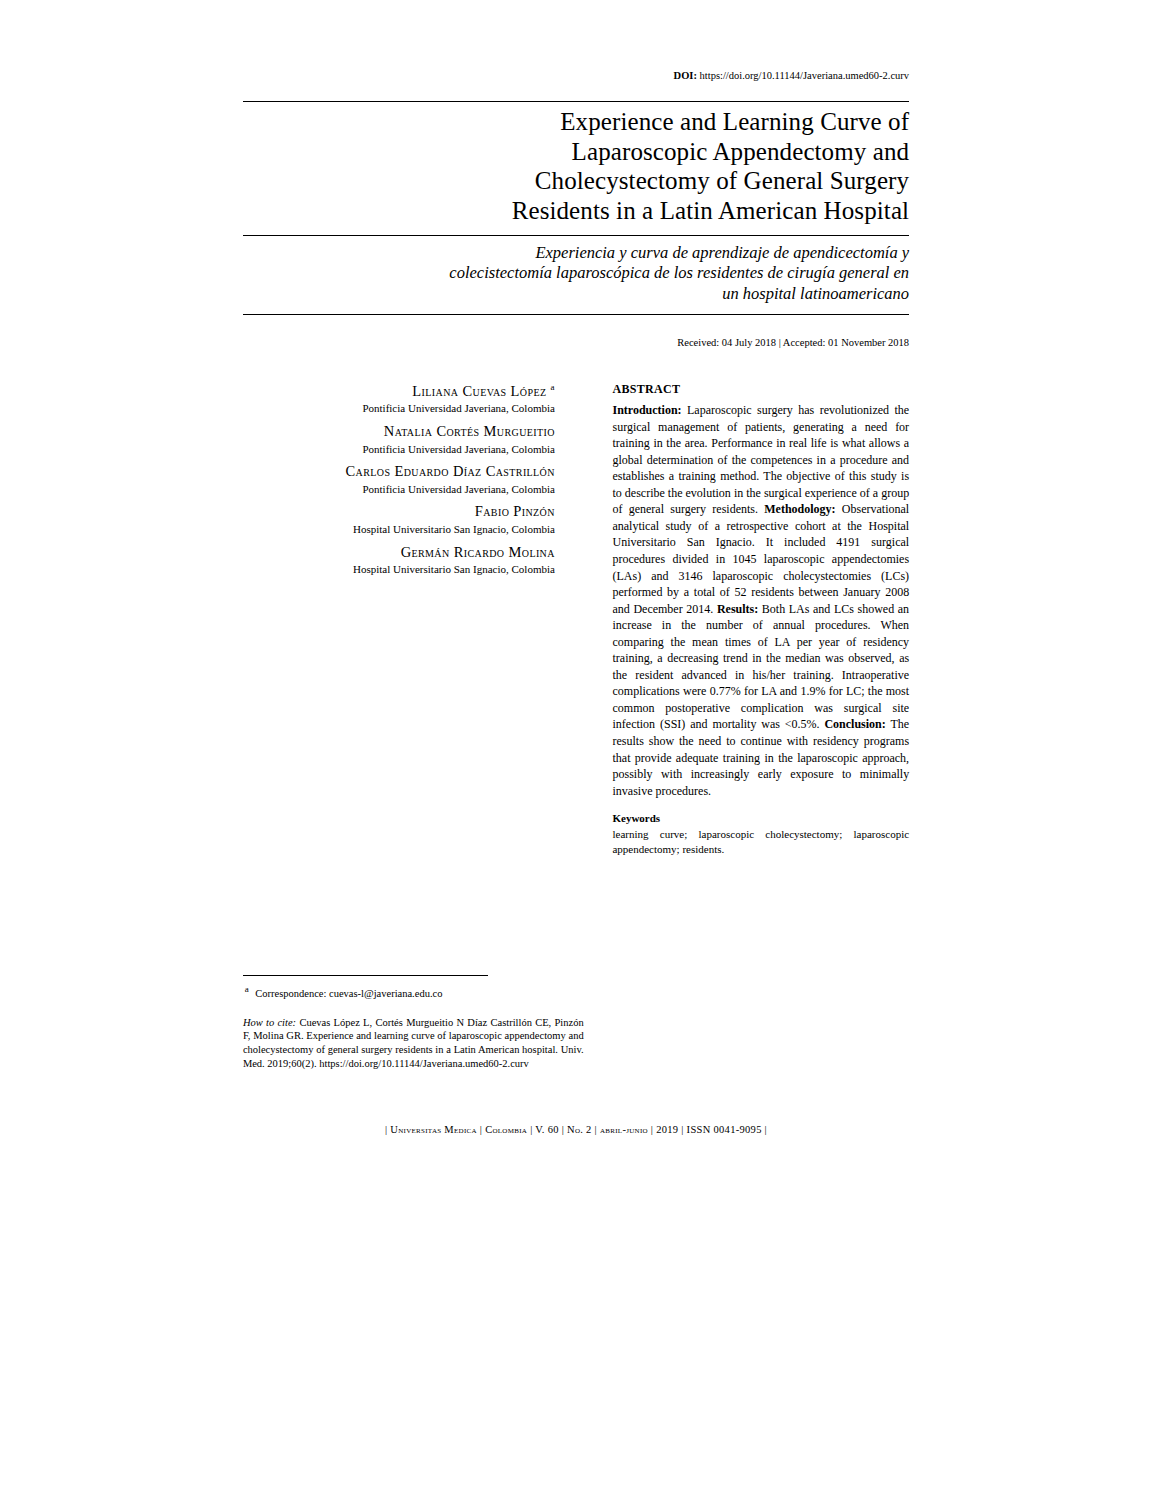DOI: https://doi.org/10.11144/Javeriana.umed60-2.curv
Experience and Learning Curve of
Laparoscopic Appendectomy and
Cholecystectomy of General Surgery
Residents in a Latin American Hospital
Experiencia y curva de aprendizaje de apendicectomía y
colecistectomía laparoscópica de los residentes de cirugía general en
un hospital latinoamericano
Received: 04 July 2018 | Accepted: 01 November 2018
Liliana Cuevas López a
Pontificia Universidad Javeriana, Colombia
Natalia Cortés Murgueitio
Pontificia Universidad Javeriana, Colombia
Carlos Eduardo Díaz Castrillón
Pontificia Universidad Javeriana, Colombia
Fabio Pinzón
Hospital Universitario San Ignacio, Colombia
Germán Ricardo Molina
Hospital Universitario San Ignacio, Colombia
a Correspondence: cuevas-l@javeriana.edu.co
How to cite: Cuevas López L, Cortés Murgueitio N Díaz Castrillón CE, Pinzón F, Molina GR. Experience and learning curve of laparoscopic appendectomy and cholecystectomy of general surgery residents in a Latin American hospital. Univ. Med. 2019;60(2). https://doi.org/10.11144/Javeriana.umed60-2.curv
ABSTRACT
Introduction: Laparoscopic surgery has revolutionized the surgical management of patients, generating a need for training in the area. Performance in real life is what allows a global determination of the competences in a procedure and establishes a training method. The objective of this study is to describe the evolution in the surgical experience of a group of general surgery residents. Methodology: Observational analytical study of a retrospective cohort at the Hospital Universitario San Ignacio. It included 4191 surgical procedures divided in 1045 laparoscopic appendectomies (LAs) and 3146 laparoscopic cholecystectomies (LCs) performed by a total of 52 residents between January 2008 and December 2014. Results: Both LAs and LCs showed an increase in the number of annual procedures. When comparing the mean times of LA per year of residency training, a decreasing trend in the median was observed, as the resident advanced in his/her training. Intraoperative complications were 0.77% for LA and 1.9% for LC; the most common postoperative complication was surgical site infection (SSI) and mortality was <0.5%. Conclusion: The results show the need to continue with residency programs that provide adequate training in the laparoscopic approach, possibly with increasingly early exposure to minimally invasive procedures.
Keywords
learning curve; laparoscopic cholecystectomy; laparoscopic appendectomy; residents.
| Universitas Medica | Colombia | V. 60 | No. 2 | abril-junio | 2019 | ISSN 0041-9095 |